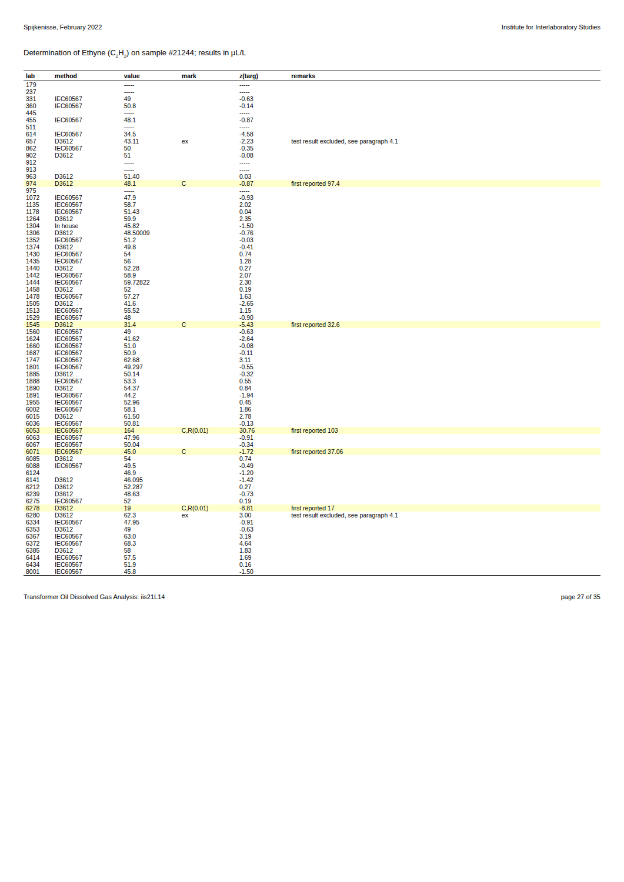Spijkenisse, February 2022
Institute for Interlaboratory Studies
Determination of Ethyne (C2H2) on sample #21244; results in µL/L
| lab | method | value | mark | z(targ) | remarks |
| --- | --- | --- | --- | --- | --- |
| 179 | | ----- | | ----- | |
| 237 | | ----- | | ----- | |
| 331 | IEC60567 | 49 | | -0.63 | |
| 360 | IEC60567 | 50.8 | | -0.14 | |
| 445 | | ----- | | ----- | |
| 455 | IEC60567 | 48.1 | | -0.87 | |
| 511 | | ----- | | ----- | |
| 614 | IEC60567 | 34.5 | | -4.58 | |
| 657 | D3612 | 43.11 | ex | -2.23 | test result excluded, see paragraph 4.1 |
| 862 | IEC60567 | 50 | | -0.35 | |
| 902 | D3612 | 51 | | -0.08 | |
| 912 | | ----- | | ----- | |
| 913 | | ----- | | ----- | |
| 963 | D3612 | 51.40 | | 0.03 | |
| 974 | D3612 | 48.1 | C | -0.87 | first reported 97.4 |
| 975 | | ----- | | ----- | |
| 1072 | IEC60567 | 47.9 | | -0.93 | |
| 1135 | IEC60567 | 58.7 | | 2.02 | |
| 1178 | IEC60567 | 51.43 | | 0.04 | |
| 1264 | D3612 | 59.9 | | 2.35 | |
| 1304 | In house | 45.82 | | -1.50 | |
| 1306 | D3612 | 48.50009 | | -0.76 | |
| 1352 | IEC60567 | 51.2 | | -0.03 | |
| 1374 | D3612 | 49.8 | | -0.41 | |
| 1430 | IEC60567 | 54 | | 0.74 | |
| 1435 | IEC60567 | 56 | | 1.28 | |
| 1440 | D3612 | 52.28 | | 0.27 | |
| 1442 | IEC60567 | 58.9 | | 2.07 | |
| 1444 | IEC60567 | 59.72822 | | 2.30 | |
| 1458 | D3612 | 52 | | 0.19 | |
| 1478 | IEC60567 | 57.27 | | 1.63 | |
| 1505 | D3612 | 41.6 | | -2.65 | |
| 1513 | IEC60567 | 55.52 | | 1.15 | |
| 1529 | IEC60567 | 48 | | -0.90 | |
| 1545 | D3612 | 31.4 | C | -5.43 | first reported 32.6 |
| 1560 | IEC60567 | 49 | | -0.63 | |
| 1624 | IEC60567 | 41.62 | | -2.64 | |
| 1660 | IEC60567 | 51.0 | | -0.08 | |
| 1687 | IEC60567 | 50.9 | | -0.11 | |
| 1747 | IEC60567 | 62.68 | | 3.11 | |
| 1801 | IEC60567 | 49.297 | | -0.55 | |
| 1885 | D3612 | 50.14 | | -0.32 | |
| 1888 | IEC60567 | 53.3 | | 0.55 | |
| 1890 | D3612 | 54.37 | | 0.84 | |
| 1891 | IEC60567 | 44.2 | | -1.94 | |
| 1955 | IEC60567 | 52.96 | | 0.45 | |
| 6002 | IEC60567 | 58.1 | | 1.86 | |
| 6015 | D3612 | 61.50 | | 2.78 | |
| 6036 | IEC60567 | 50.81 | | -0.13 | |
| 6053 | IEC60567 | 164 | C,R(0.01) | 30.76 | first reported 103 |
| 6063 | IEC60567 | 47.96 | | -0.91 | |
| 6067 | IEC60567 | 50.04 | | -0.34 | |
| 6071 | IEC60567 | 45.0 | C | -1.72 | first reported 37.06 |
| 6085 | D3612 | 54 | | 0.74 | |
| 6088 | IEC60567 | 49.5 | | -0.49 | |
| 6124 | | 46.9 | | -1.20 | |
| 6141 | D3612 | 46.095 | | -1.42 | |
| 6212 | D3612 | 52.287 | | 0.27 | |
| 6239 | D3612 | 48.63 | | -0.73 | |
| 6275 | IEC60567 | 52 | | 0.19 | |
| 6278 | D3612 | 19 | C,R(0.01) | -8.81 | first reported 17 |
| 6280 | D3612 | 62.3 | ex | 3.00 | test result excluded, see paragraph 4.1 |
| 6334 | IEC60567 | 47.95 | | -0.91 | |
| 6353 | D3612 | 49 | | -0.63 | |
| 6367 | IEC60567 | 63.0 | | 3.19 | |
| 6372 | IEC60567 | 68.3 | | 4.64 | |
| 6385 | D3612 | 58 | | 1.83 | |
| 6414 | IEC60567 | 57.5 | | 1.69 | |
| 6434 | IEC60567 | 51.9 | | 0.16 | |
| 8001 | IEC60567 | 45.8 | | -1.50 | |
Transformer Oil Dissolved Gas Analysis: iis21L14
page 27 of 35